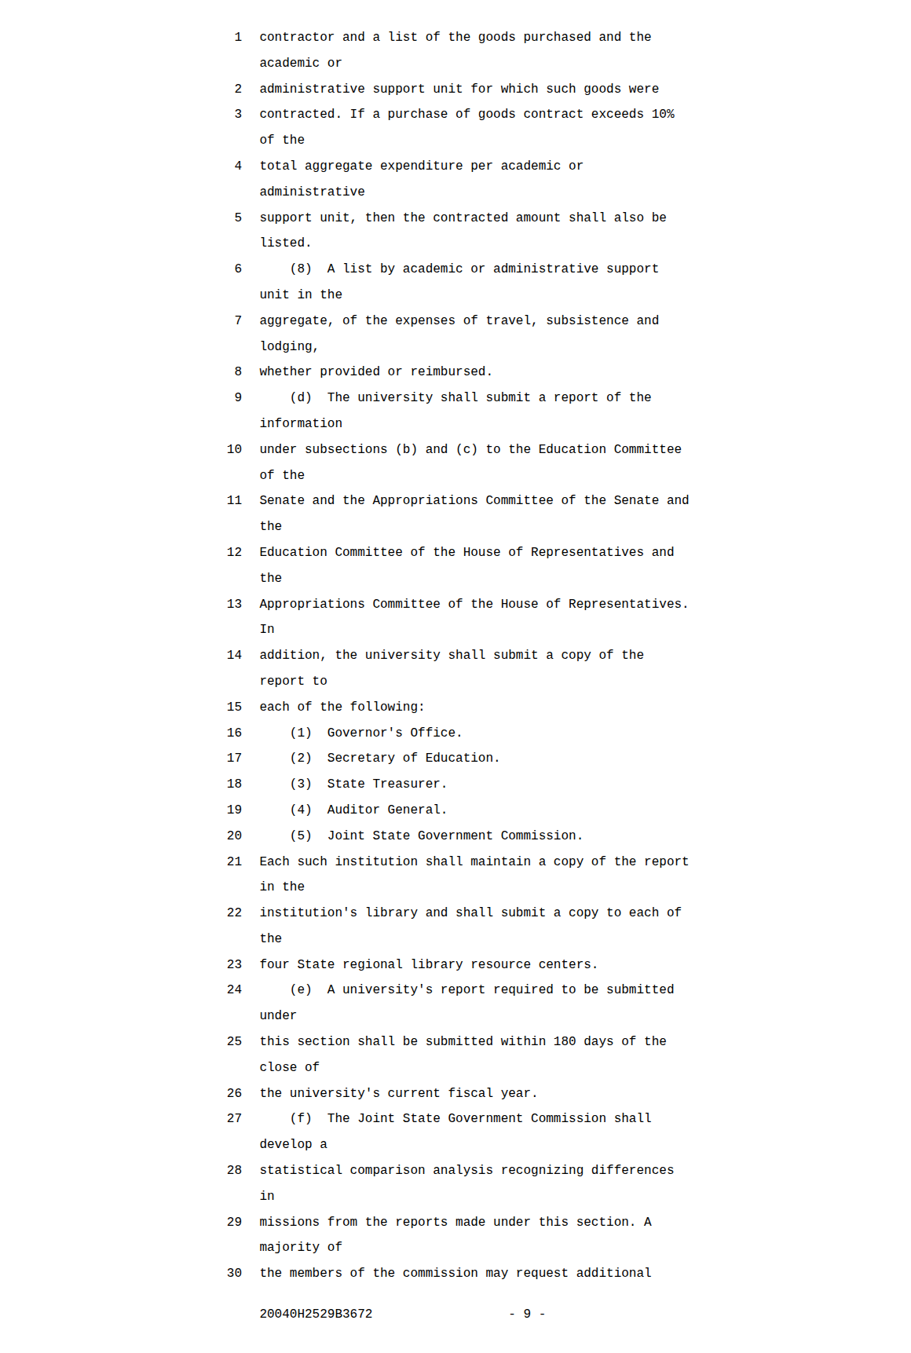contractor and a list of the goods purchased and the academic or
administrative support unit for which such goods were
contracted. If a purchase of goods contract exceeds 10% of the
total aggregate expenditure per academic or administrative
support unit, then the contracted amount shall also be listed.
(8) A list by academic or administrative support unit in the
aggregate, of the expenses of travel, subsistence and lodging,
whether provided or reimbursed.
(d) The university shall submit a report of the information
under subsections (b) and (c) to the Education Committee of the
Senate and the Appropriations Committee of the Senate and the
Education Committee of the House of Representatives and the
Appropriations Committee of the House of Representatives. In
addition, the university shall submit a copy of the report to
each of the following:
(1) Governor's Office.
(2) Secretary of Education.
(3) State Treasurer.
(4) Auditor General.
(5) Joint State Government Commission.
Each such institution shall maintain a copy of the report in the
institution's library and shall submit a copy to each of the
four State regional library resource centers.
(e) A university's report required to be submitted under
this section shall be submitted within 180 days of the close of
the university's current fiscal year.
(f) The Joint State Government Commission shall develop a
statistical comparison analysis recognizing differences in
missions from the reports made under this section. A majority of
the members of the commission may request additional
20040H2529B3672 - 9 -